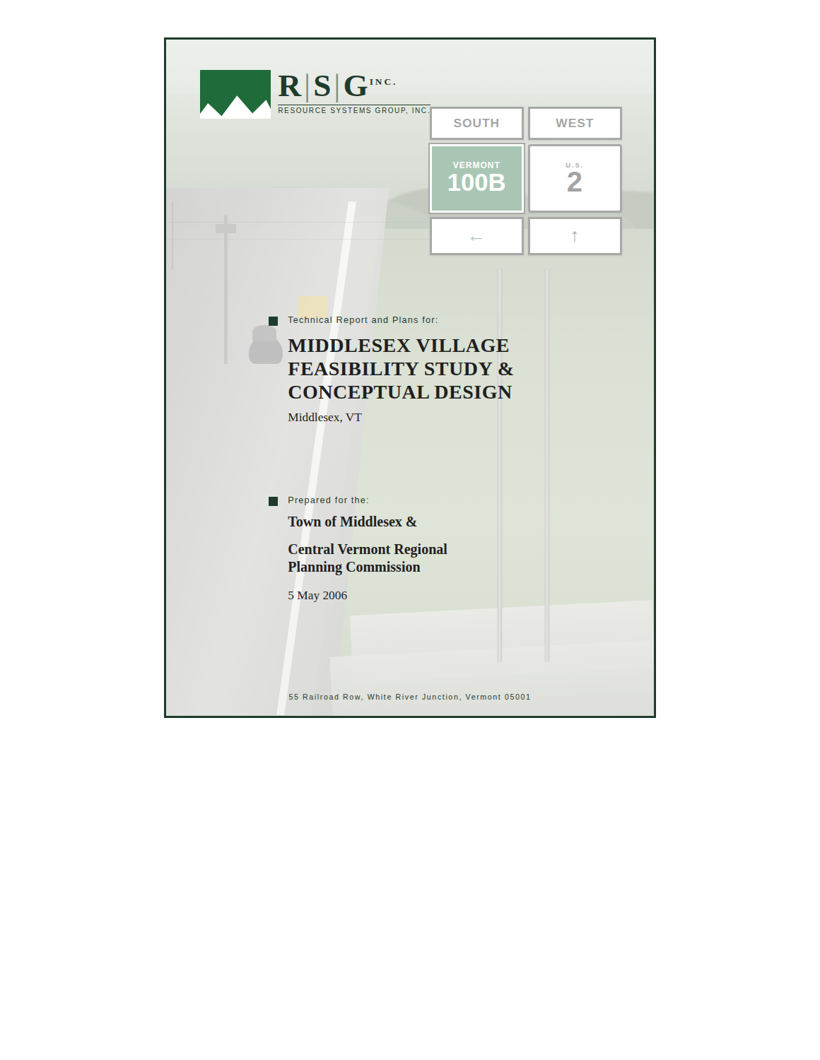SOUTH
WEST
VERMONT 100B
U.S. 2
←
↑
R|S|GINC.
RESOURCE SYSTEMS GROUP, INC.
Technical Report and Plans for:
MIDDLESEX VILLAGE
FEASIBILITY STUDY &
CONCEPTUAL DESIGN
Middlesex, VT
Prepared for the:
Town of Middlesex &
Central Vermont Regional
Planning Commission
5 May 2006
55 Railroad Row, White River Junction, Vermont 05001